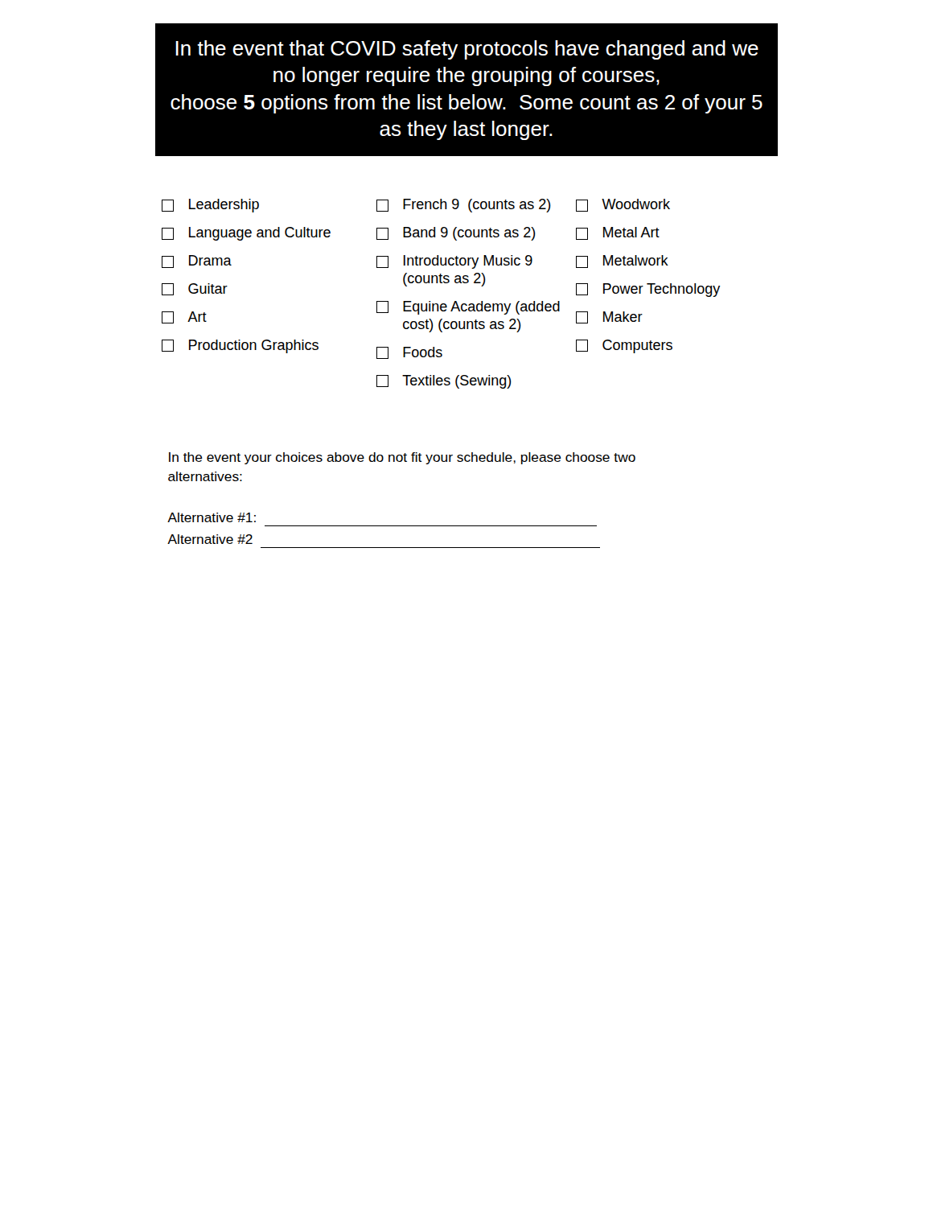In the event that COVID safety protocols have changed and we no longer require the grouping of courses,
choose 5 options from the list below. Some count as 2 of your 5 as they last longer.
Leadership
Language and Culture
Drama
Guitar
Art
Production Graphics
French 9 (counts as 2)
Band 9 (counts as 2)
Introductory Music 9 (counts as 2)
Equine Academy (added cost) (counts as 2)
Foods
Textiles (Sewing)
Woodwork
Metal Art
Metalwork
Power Technology
Maker
Computers
In the event your choices above do not fit your schedule, please choose two alternatives:
Alternative #1:
Alternative #2